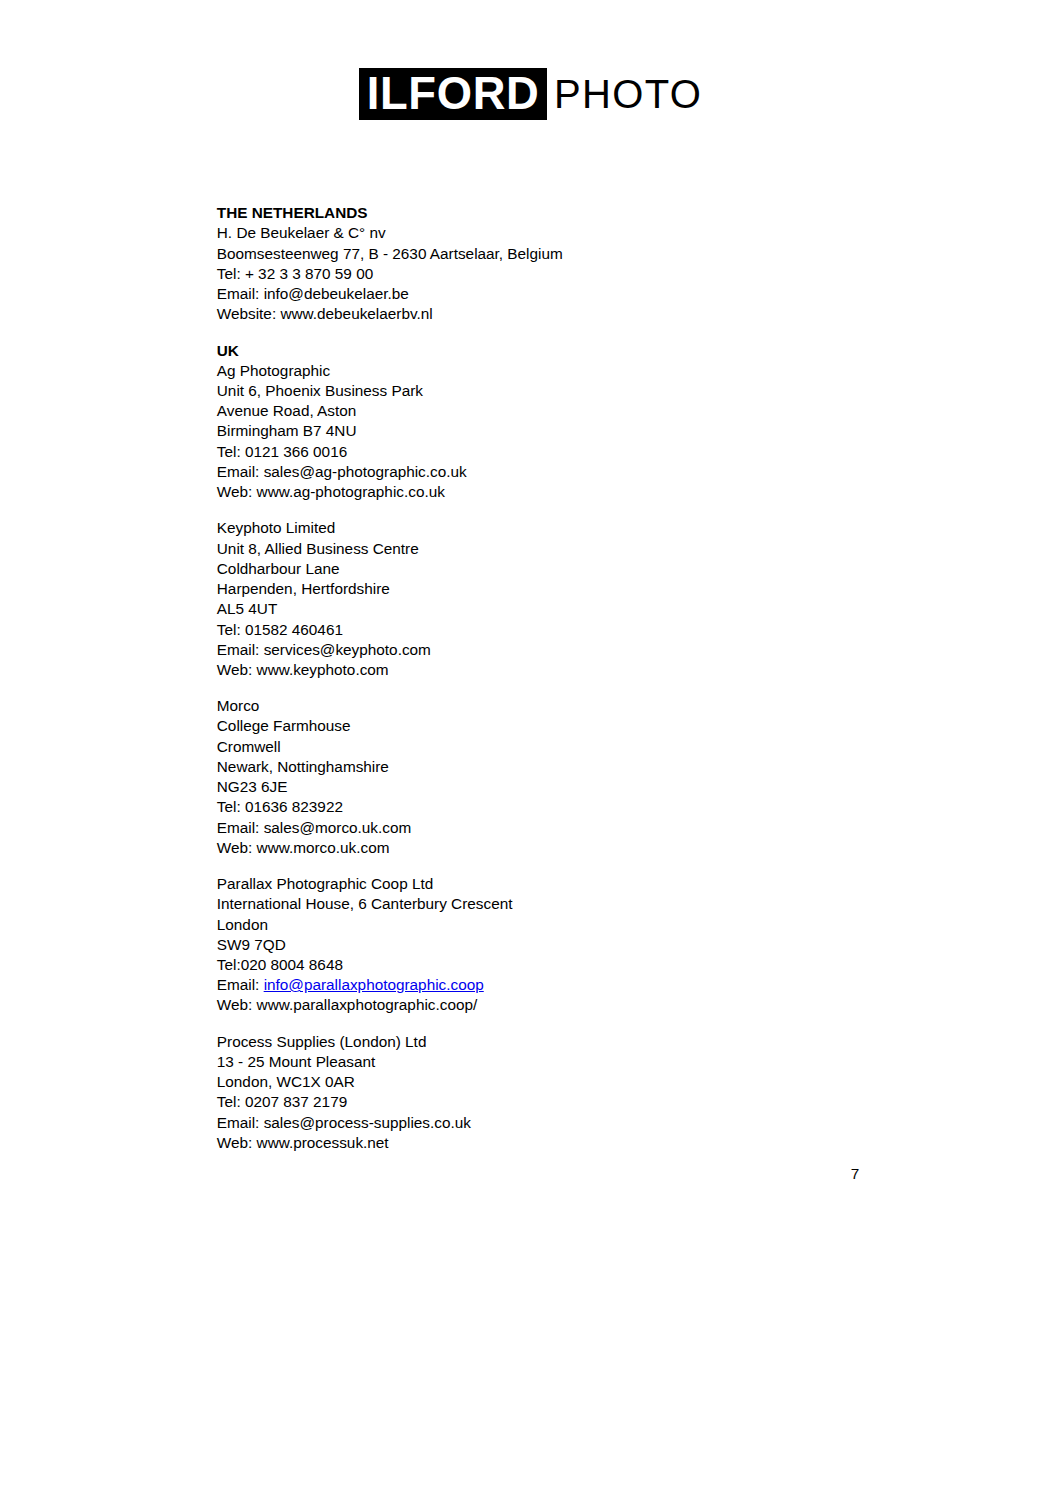ILFORD PHOTO
THE NETHERLANDS
H. De Beukelaer & C° nv
Boomsesteenweg 77, B - 2630 Aartselaar, Belgium
Tel: + 32 3 3 870 59 00
Email: info@debeukelaer.be
Website: www.debeukelaerbv.nl
UK
Ag Photographic
Unit 6, Phoenix Business Park
Avenue Road, Aston
Birmingham B7 4NU
Tel: 0121 366 0016
Email: sales@ag-photographic.co.uk
Web: www.ag-photographic.co.uk
Keyphoto Limited
Unit 8, Allied Business Centre
Coldharbour Lane
Harpenden, Hertfordshire
AL5 4UT
Tel: 01582 460461
Email: services@keyphoto.com
Web: www.keyphoto.com
Morco
College Farmhouse
Cromwell
Newark, Nottinghamshire
NG23 6JE
Tel: 01636 823922
Email: sales@morco.uk.com
Web: www.morco.uk.com
Parallax Photographic Coop Ltd
International House, 6 Canterbury Crescent
London
SW9 7QD
Tel:020 8004 8648
Email: info@parallaxphotographic.coop
Web: www.parallaxphotographic.coop/
Process Supplies (London) Ltd
13 - 25 Mount Pleasant
London, WC1X 0AR
Tel: 0207 837 2179
Email: sales@process-supplies.co.uk
Web: www.processuk.net
7